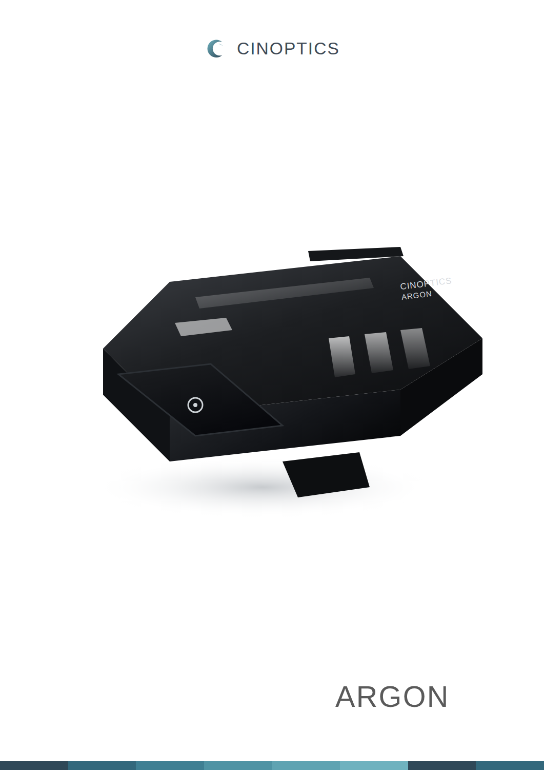CINOPTICS
CINOPTICS ARGON
ARGON